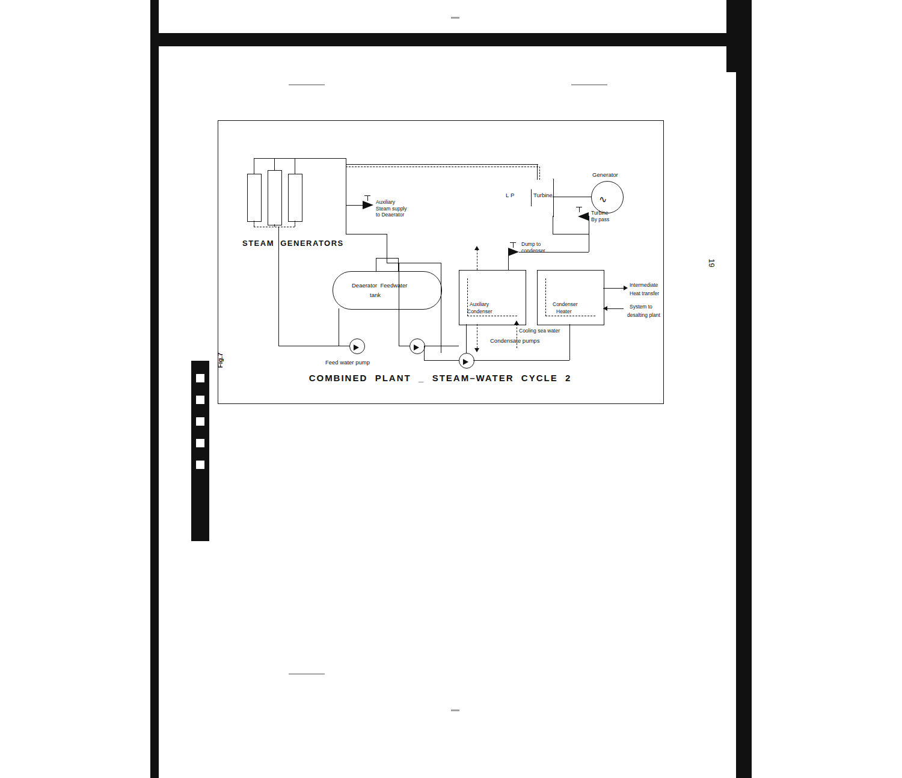19
Fig.7
STEAM GENERATORS
L P
Turbine
∿
Generator
Auxiliary
Steam supply
to Deaerator
Turbine
By pass
Dump to
condenser
Deaerator Feedwater
tank
Feed water pump
Auxiliary
Condenser
Condenser
Heater
Intermediate
Heat transfer
System to
desalting plant
Cooling sea water
Condensate pumps
COMBINED PLANT _ STEAM–WATER CYCLE 2